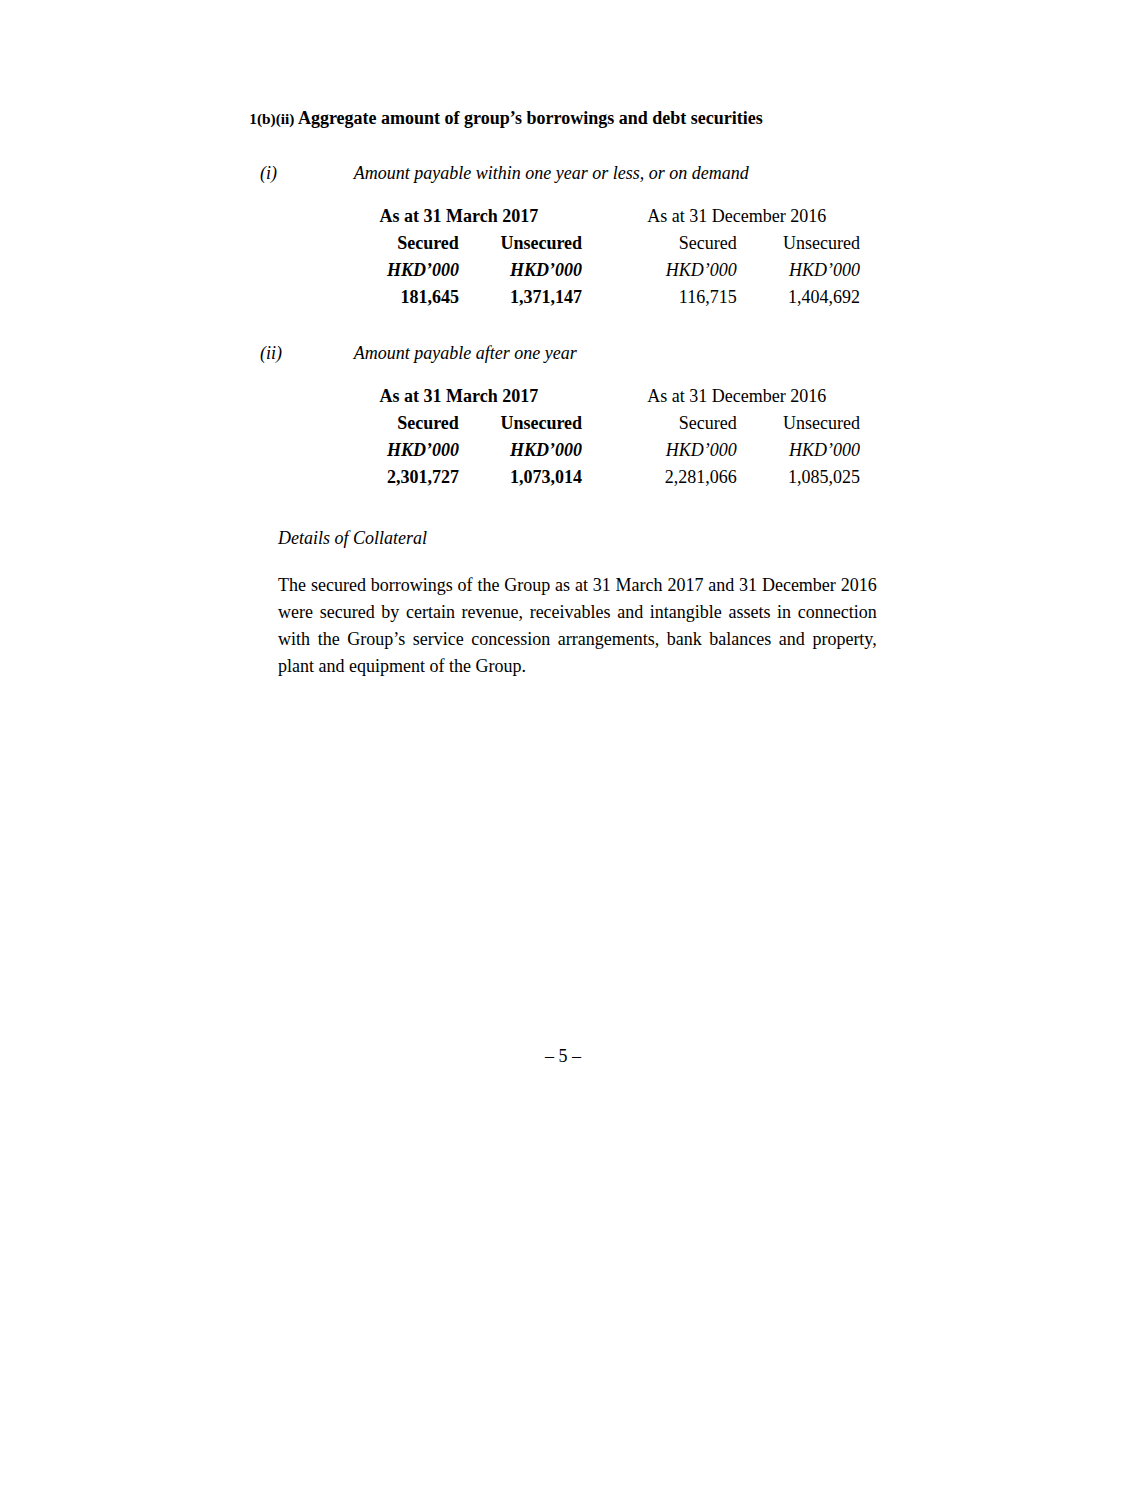1(b)(ii) Aggregate amount of group’s borrowings and debt securities
(i) Amount payable within one year or less, or on demand
| As at 31 March 2017 | | As at 31 December 2016 |
| Secured | Unsecured | | Secured | Unsecured |
| HKD’000 | HKD’000 | | HKD’000 | HKD’000 |
| 181,645 | 1,371,147 | | 116,715 | 1,404,692 |
(ii) Amount payable after one year
| As at 31 March 2017 | | As at 31 December 2016 |
| Secured | Unsecured | | Secured | Unsecured |
| HKD’000 | HKD’000 | | HKD’000 | HKD’000 |
| 2,301,727 | 1,073,014 | | 2,281,066 | 1,085,025 |
Details of Collateral
The secured borrowings of the Group as at 31 March 2017 and 31 December 2016 were secured by certain revenue, receivables and intangible assets in connection with the Group’s service concession arrangements, bank balances and property, plant and equipment of the Group.
– 5 –